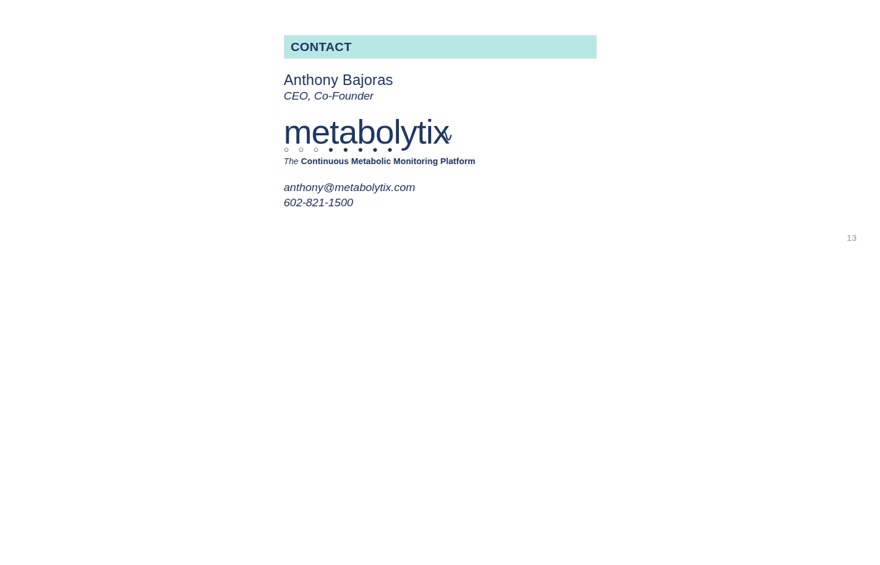CONTACT
Anthony Bajoras
CEO, Co-Founder
metabolytix∿
○ ○ ○ ● ● ● ● ●
The Continuous Metabolic Monitoring Platform
anthony@metabolytix.com
602-821-1500
13